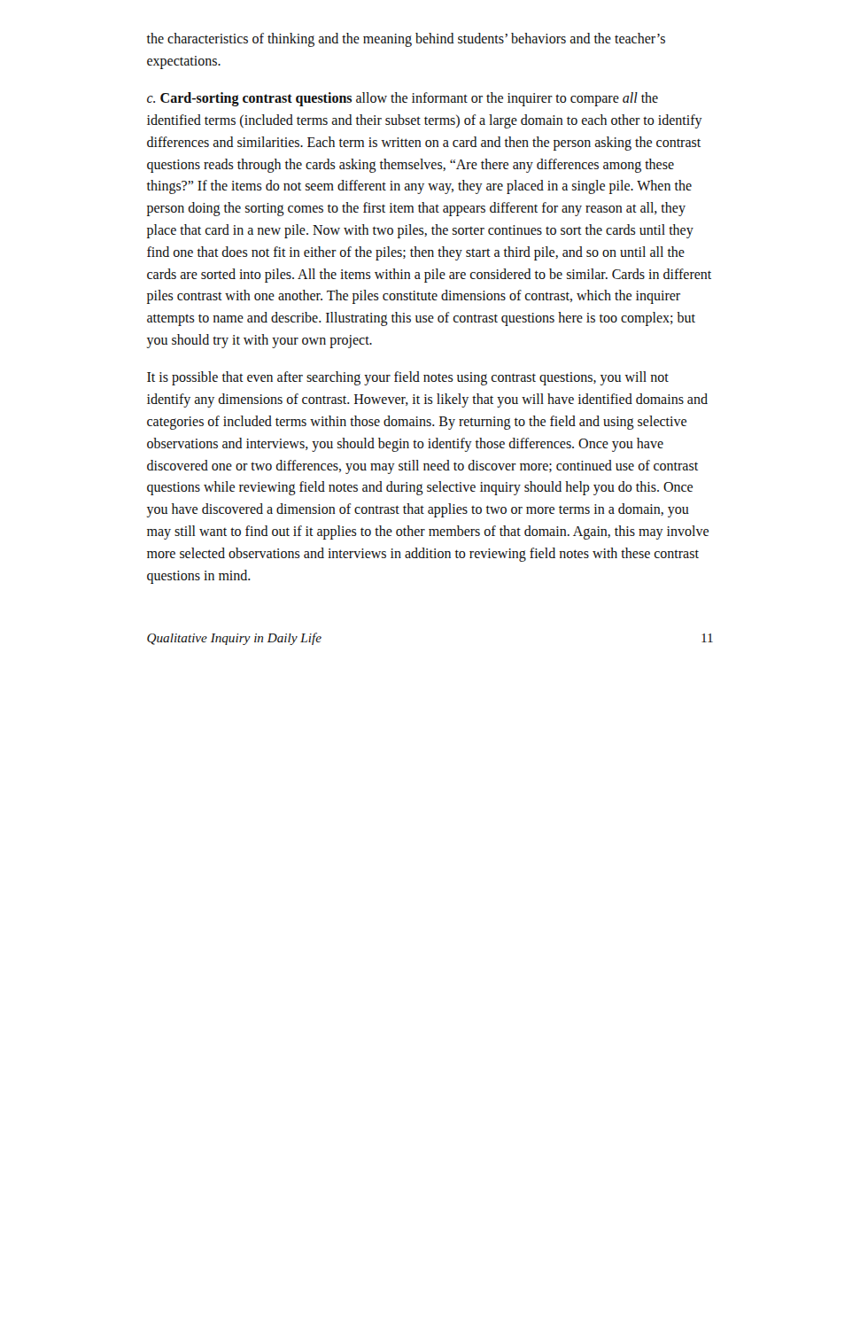the characteristics of thinking and the meaning behind students’ behaviors and the teacher’s expectations.
c. Card-sorting contrast questions allow the informant or the inquirer to compare all the identified terms (included terms and their subset terms) of a large domain to each other to identify differences and similarities. Each term is written on a card and then the person asking the contrast questions reads through the cards asking themselves, “Are there any differences among these things?” If the items do not seem different in any way, they are placed in a single pile. When the person doing the sorting comes to the first item that appears different for any reason at all, they place that card in a new pile. Now with two piles, the sorter continues to sort the cards until they find one that does not fit in either of the piles; then they start a third pile, and so on until all the cards are sorted into piles. All the items within a pile are considered to be similar. Cards in different piles contrast with one another. The piles constitute dimensions of contrast, which the inquirer attempts to name and describe. Illustrating this use of contrast questions here is too complex; but you should try it with your own project.
It is possible that even after searching your field notes using contrast questions, you will not identify any dimensions of contrast. However, it is likely that you will have identified domains and categories of included terms within those domains. By returning to the field and using selective observations and interviews, you should begin to identify those differences. Once you have discovered one or two differences, you may still need to discover more; continued use of contrast questions while reviewing field notes and during selective inquiry should help you do this. Once you have discovered a dimension of contrast that applies to two or more terms in a domain, you may still want to find out if it applies to the other members of that domain. Again, this may involve more selected observations and interviews in addition to reviewing field notes with these contrast questions in mind.
Qualitative Inquiry in Daily Life 11